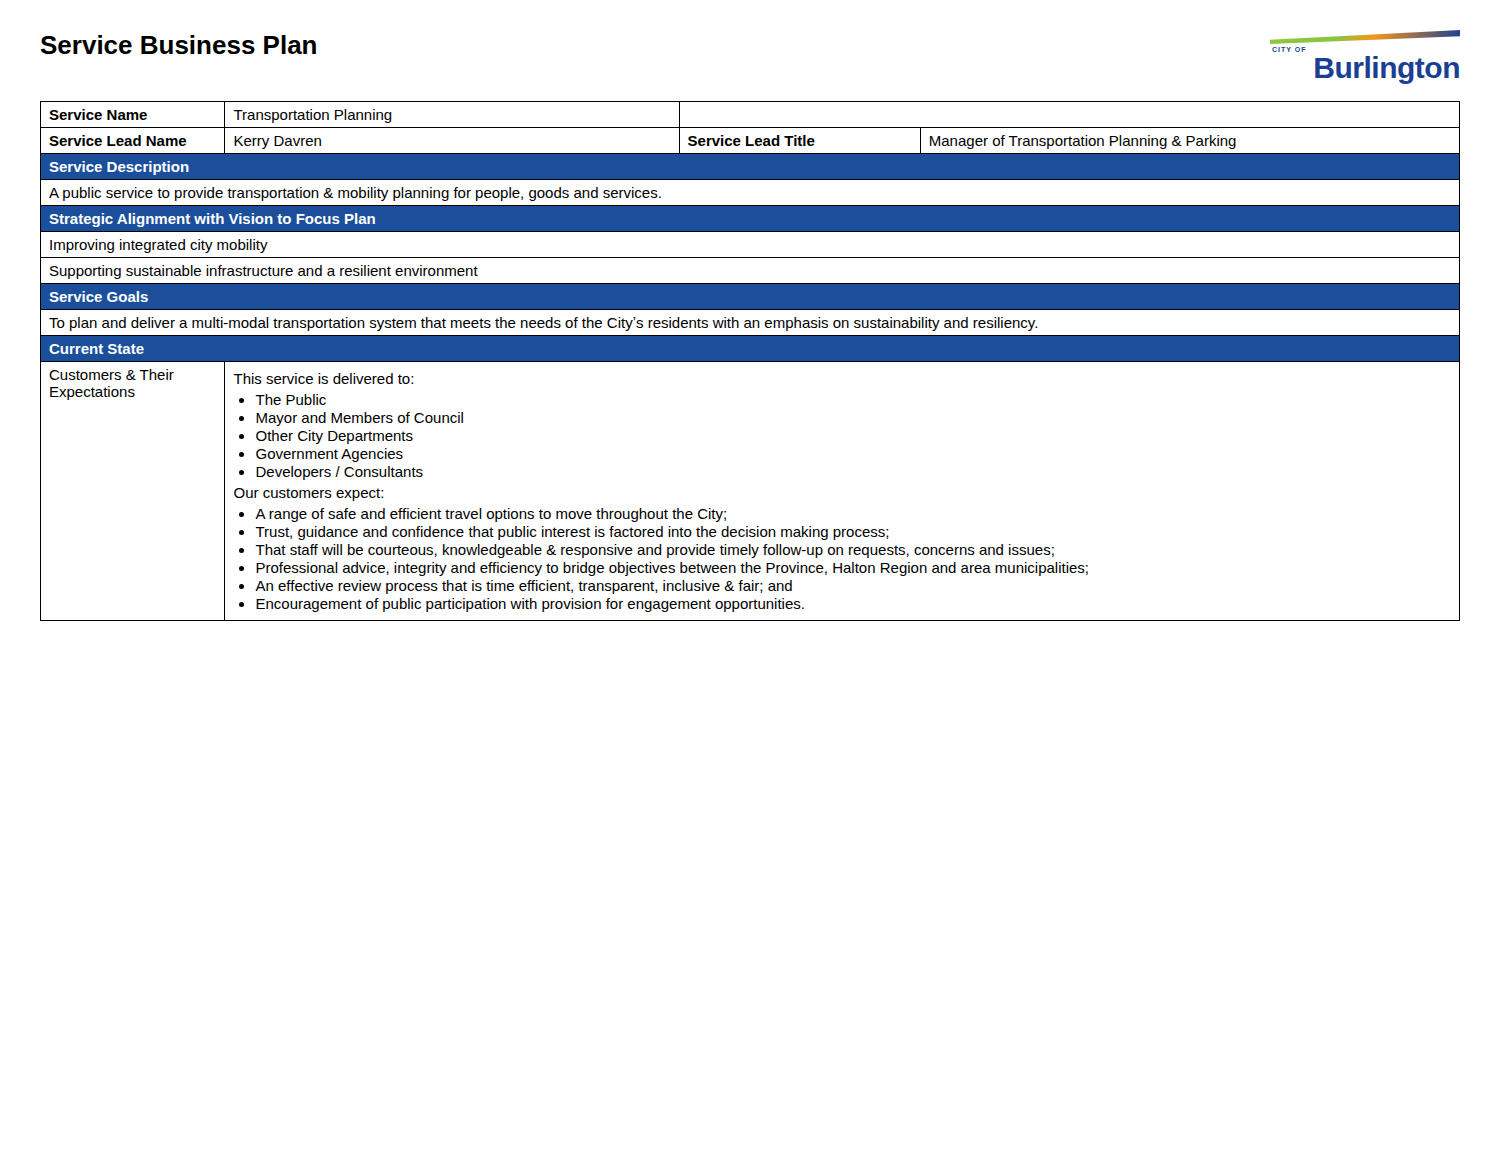Service Business Plan
CITY OF
Burlington
| Service Name | Transportation Planning | |
| Service Lead Name | Kerry Davren | Service Lead Title | Manager of Transportation Planning & Parking |
| Service Description |
| A public service to provide transportation & mobility planning for people, goods and services. |
| Strategic Alignment with Vision to Focus Plan |
| Improving integrated city mobility |
| Supporting sustainable infrastructure and a resilient environment |
| Service Goals |
| To plan and deliver a multi-modal transportation system that meets the needs of the Cityʼs residents with an emphasis on sustainability and resiliency. |
| Current State |
| Customers & Their Expectations | This service is delivered to: The Public Mayor and Members of Council Other City Departments Government Agencies Developers / Consultants Our customers expect: A range of safe and efficient travel options to move throughout the City; Trust, guidance and confidence that public interest is factored into the decision making process; That staff will be courteous, knowledgeable & responsive and provide timely follow-up on requests, concerns and issues; Professional advice, integrity and efficiency to bridge objectives between the Province, Halton Region and area municipalities; An effective review process that is time efficient, transparent, inclusive & fair; and Encouragement of public participation with provision for engagement opportunities. |